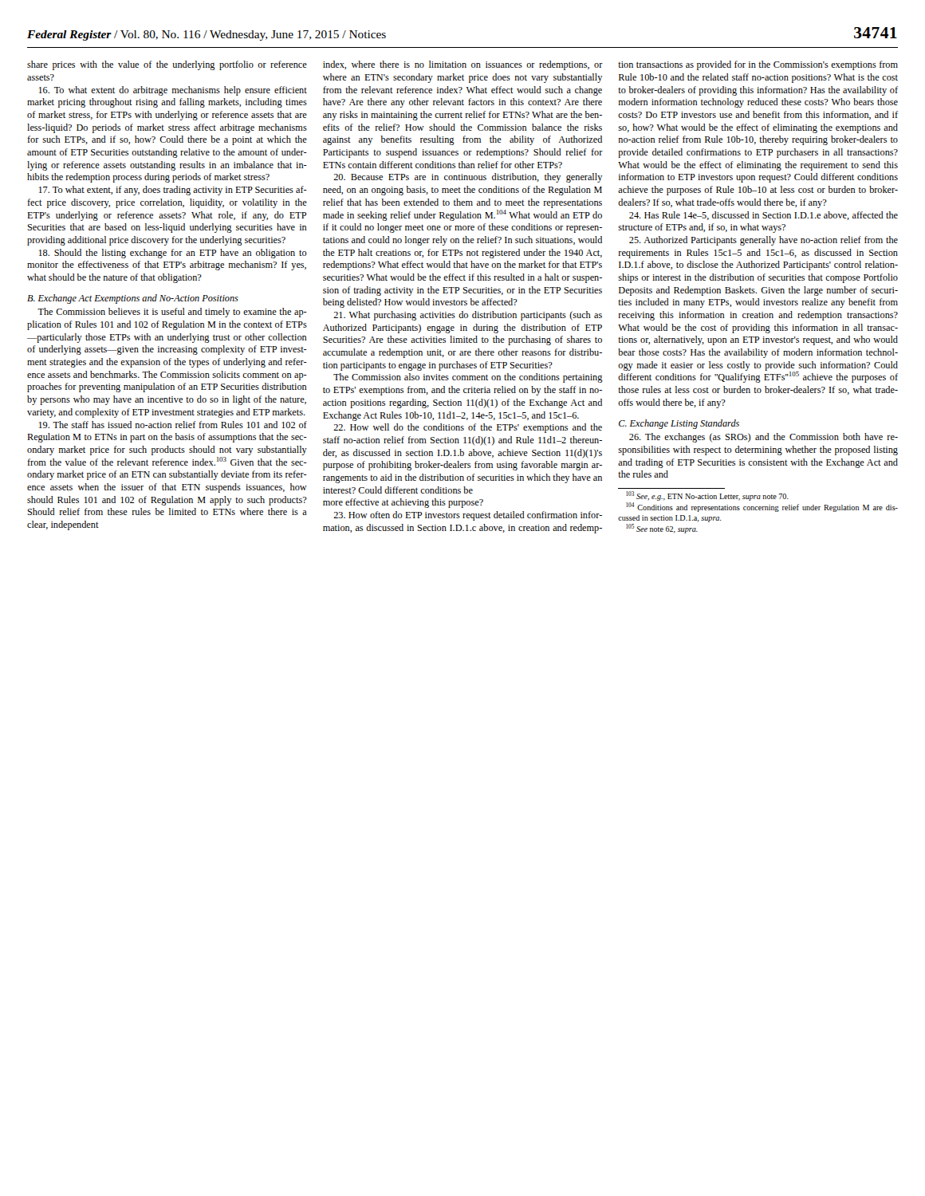Federal Register / Vol. 80, No. 116 / Wednesday, June 17, 2015 / Notices
34741
share prices with the value of the underlying portfolio or reference assets?
16. To what extent do arbitrage mechanisms help ensure efficient market pricing throughout rising and falling markets, including times of market stress, for ETPs with underlying or reference assets that are less-liquid? Do periods of market stress affect arbitrage mechanisms for such ETPs, and if so, how? Could there be a point at which the amount of ETP Securities outstanding relative to the amount of underlying or reference assets outstanding results in an imbalance that inhibits the redemption process during periods of market stress?
17. To what extent, if any, does trading activity in ETP Securities affect price discovery, price correlation, liquidity, or volatility in the ETP's underlying or reference assets? What role, if any, do ETP Securities that are based on less-liquid underlying securities have in providing additional price discovery for the underlying securities?
18. Should the listing exchange for an ETP have an obligation to monitor the effectiveness of that ETP's arbitrage mechanism? If yes, what should be the nature of that obligation?
B. Exchange Act Exemptions and No-Action Positions
The Commission believes it is useful and timely to examine the application of Rules 101 and 102 of Regulation M in the context of ETPs—particularly those ETPs with an underlying trust or other collection of underlying assets—given the increasing complexity of ETP investment strategies and the expansion of the types of underlying and reference assets and benchmarks. The Commission solicits comment on approaches for preventing manipulation of an ETP Securities distribution by persons who may have an incentive to do so in light of the nature, variety, and complexity of ETP investment strategies and ETP markets.
19. The staff has issued no-action relief from Rules 101 and 102 of Regulation M to ETNs in part on the basis of assumptions that the secondary market price for such products should not vary substantially from the value of the relevant reference index.103 Given that the secondary market price of an ETN can substantially deviate from its reference assets when the issuer of that ETN suspends issuances, how should Rules 101 and 102 of Regulation M apply to such products? Should relief from these rules be limited to ETNs where there is a clear, independent
index, where there is no limitation on issuances or redemptions, or where an ETN's secondary market price does not vary substantially from the relevant reference index? What effect would such a change have? Are there any other relevant factors in this context? Are there any risks in maintaining the current relief for ETNs? What are the benefits of the relief? How should the Commission balance the risks against any benefits resulting from the ability of Authorized Participants to suspend issuances or redemptions? Should relief for ETNs contain different conditions than relief for other ETPs?
20. Because ETPs are in continuous distribution, they generally need, on an ongoing basis, to meet the conditions of the Regulation M relief that has been extended to them and to meet the representations made in seeking relief under Regulation M.104 What would an ETP do if it could no longer meet one or more of these conditions or representations and could no longer rely on the relief? In such situations, would the ETP halt creations or, for ETPs not registered under the 1940 Act, redemptions? What effect would that have on the market for that ETP's securities? What would be the effect if this resulted in a halt or suspension of trading activity in the ETP Securities, or in the ETP Securities being delisted? How would investors be affected?
21. What purchasing activities do distribution participants (such as Authorized Participants) engage in during the distribution of ETP Securities? Are these activities limited to the purchasing of shares to accumulate a redemption unit, or are there other reasons for distribution participants to engage in purchases of ETP Securities?
The Commission also invites comment on the conditions pertaining to ETPs' exemptions from, and the criteria relied on by the staff in no-action positions regarding, Section 11(d)(1) of the Exchange Act and Exchange Act Rules 10b-10, 11d1–2, 14e-5, 15c1–5, and 15c1–6.
22. How well do the conditions of the ETPs' exemptions and the staff no-action relief from Section 11(d)(1) and Rule 11d1–2 thereunder, as discussed in section I.D.1.b above, achieve Section 11(d)(1)'s purpose of prohibiting broker-dealers from using favorable margin arrangements to aid in the distribution of securities in which they have an interest? Could different conditions be
more effective at achieving this purpose?
23. How often do ETP investors request detailed confirmation information, as discussed in Section I.D.1.c above, in creation and redemption transactions as provided for in the Commission's exemptions from Rule 10b-10 and the related staff no-action positions? What is the cost to broker-dealers of providing this information? Has the availability of modern information technology reduced these costs? Who bears those costs? Do ETP investors use and benefit from this information, and if so, how? What would be the effect of eliminating the exemptions and no-action relief from Rule 10b-10, thereby requiring broker-dealers to provide detailed confirmations to ETP purchasers in all transactions? What would be the effect of eliminating the requirement to send this information to ETP investors upon request? Could different conditions achieve the purposes of Rule 10b–10 at less cost or burden to broker-dealers? If so, what trade-offs would there be, if any?
24. Has Rule 14e–5, discussed in Section I.D.1.e above, affected the structure of ETPs and, if so, in what ways?
25. Authorized Participants generally have no-action relief from the requirements in Rules 15c1–5 and 15c1–6, as discussed in Section I.D.1.f above, to disclose the Authorized Participants' control relationships or interest in the distribution of securities that compose Portfolio Deposits and Redemption Baskets. Given the large number of securities included in many ETPs, would investors realize any benefit from receiving this information in creation and redemption transactions? What would be the cost of providing this information in all transactions or, alternatively, upon an ETP investor's request, and who would bear those costs? Has the availability of modern information technology made it easier or less costly to provide such information? Could different conditions for ''Qualifying ETFs''105 achieve the purposes of those rules at less cost or burden to broker-dealers? If so, what trade-offs would there be, if any?
C. Exchange Listing Standards
26. The exchanges (as SROs) and the Commission both have responsibilities with respect to determining whether the proposed listing and trading of ETP Securities is consistent with the Exchange Act and the rules and
103 See, e.g., ETN No-action Letter, supra note 70.
104 Conditions and representations concerning relief under Regulation M are discussed in section I.D.1.a, supra.
105 See note 62, supra.